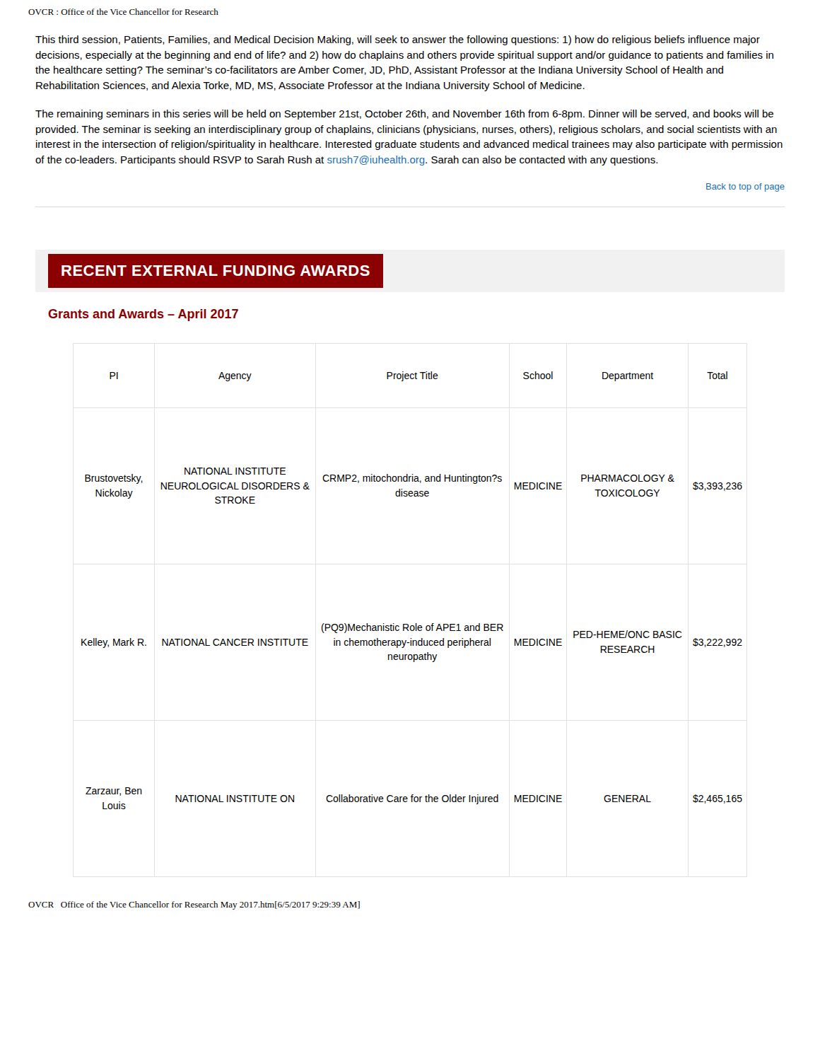OVCR : Office of the Vice Chancellor for Research
This third session, Patients, Families, and Medical Decision Making, will seek to answer the following questions: 1) how do religious beliefs influence major decisions, especially at the beginning and end of life? and 2) how do chaplains and others provide spiritual support and/or guidance to patients and families in the healthcare setting? The seminar’s co-facilitators are Amber Comer, JD, PhD, Assistant Professor at the Indiana University School of Health and Rehabilitation Sciences, and Alexia Torke, MD, MS, Associate Professor at the Indiana University School of Medicine.
The remaining seminars in this series will be held on September 21st, October 26th, and November 16th from 6-8pm. Dinner will be served, and books will be provided. The seminar is seeking an interdisciplinary group of chaplains, clinicians (physicians, nurses, others), religious scholars, and social scientists with an interest in the intersection of religion/spirituality in healthcare. Interested graduate students and advanced medical trainees may also participate with permission of the co-leaders. Participants should RSVP to Sarah Rush at srush7@iuhealth.org. Sarah can also be contacted with any questions.
Back to top of page
RECENT EXTERNAL FUNDING AWARDS
Grants and Awards – April 2017
| PI | Agency | Project Title | School | Department | Total |
| --- | --- | --- | --- | --- | --- |
| Brustovetsky, Nickolay | NATIONAL INSTITUTE NEUROLOGICAL DISORDERS & STROKE | CRMP2, mitochondria, and Huntington?s disease | MEDICINE | PHARMACOLOGY & TOXICOLOGY | $3,393,236 |
| Kelley, Mark R. | NATIONAL CANCER INSTITUTE | (PQ9)Mechanistic Role of APE1 and BER in chemotherapy-induced peripheral neuropathy | MEDICINE | PED-HEME/ONC BASIC RESEARCH | $3,222,992 |
| Zarzaur, Ben Louis | NATIONAL INSTITUTE ON | Collaborative Care for the Older Injured | MEDICINE | GENERAL | $2,465,165 |
OVCR Office of the Vice Chancellor for Research May 2017.htm[6/5/2017 9:29:39 AM]